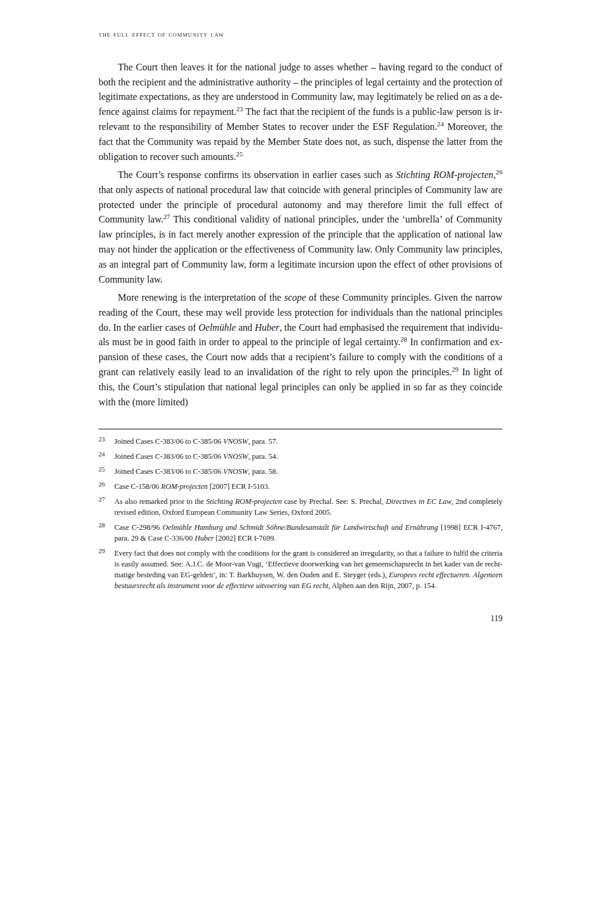The Full Effect of Community Law
The Court then leaves it for the national judge to asses whether – having regard to the conduct of both the recipient and the administrative authority – the principles of legal certainty and the protection of legitimate expectations, as they are understood in Community law, may legitimately be relied on as a defence against claims for repayment.23 The fact that the recipient of the funds is a public-law person is irrelevant to the responsibility of Member States to recover under the ESF Regulation.24 Moreover, the fact that the Community was repaid by the Member State does not, as such, dispense the latter from the obligation to recover such amounts.25
The Court’s response confirms its observation in earlier cases such as Stichting ROM-projecten,26 that only aspects of national procedural law that coincide with general principles of Community law are protected under the principle of procedural autonomy and may therefore limit the full effect of Community law.27 This conditional validity of national principles, under the ‘umbrella’ of Community law principles, is in fact merely another expression of the principle that the application of national law may not hinder the application or the effectiveness of Community law. Only Community law principles, as an integral part of Community law, form a legitimate incursion upon the effect of other provisions of Community law.
More renewing is the interpretation of the scope of these Community principles. Given the narrow reading of the Court, these may well provide less protection for individuals than the national principles do. In the earlier cases of Oelmühle and Huber, the Court had emphasised the requirement that individuals must be in good faith in order to appeal to the principle of legal certainty.28 In confirmation and expansion of these cases, the Court now adds that a recipient’s failure to comply with the conditions of a grant can relatively easily lead to an invalidation of the right to rely upon the principles.29 In light of this, the Court’s stipulation that national legal principles can only be applied in so far as they coincide with the (more limited)
Joined Cases C-383/06 to C-385/06 VNOSW, para. 57.
Joined Cases C-383/06 to C-385/06 VNOSW, para. 54.
Joined Cases C-383/06 to C-385/06 VNOSW, para. 58.
Case C-158/06 ROM-projecten [2007] ECR I-5103.
As also remarked prior to the Stichting ROM-projecten case by Prechal. See: S. Prechal, Directives in EC Law, 2nd completely revised edition, Oxford European Community Law Series, Oxford 2005.
Case C-298/96 Oelmühle Hamburg and Schmidt Söhne/Bundesanstalt für Landwirtschaft und Ernährung [1998] ECR I-4767, para. 29 & Case C-336/00 Huber [2002] ECR I-7699.
Every fact that does not comply with the conditions for the grant is considered an irregularity, so that a failure to fulfil the criteria is easily assumed. See: A.J.C. de Moor-van Vugt, ‘Effectieve doorwerking van het gemeenschapsrecht in het kader van de rechtmatige besteding van EG-gelden’, in: T. Barkhuysen, W. den Ouden and E. Steyger (eds.), Europees recht effectueren. Algemeen bestuursrecht als instrument voor de effectieve uitvoering van EG recht, Alphen aan den Rijn, 2007, p. 154.
119